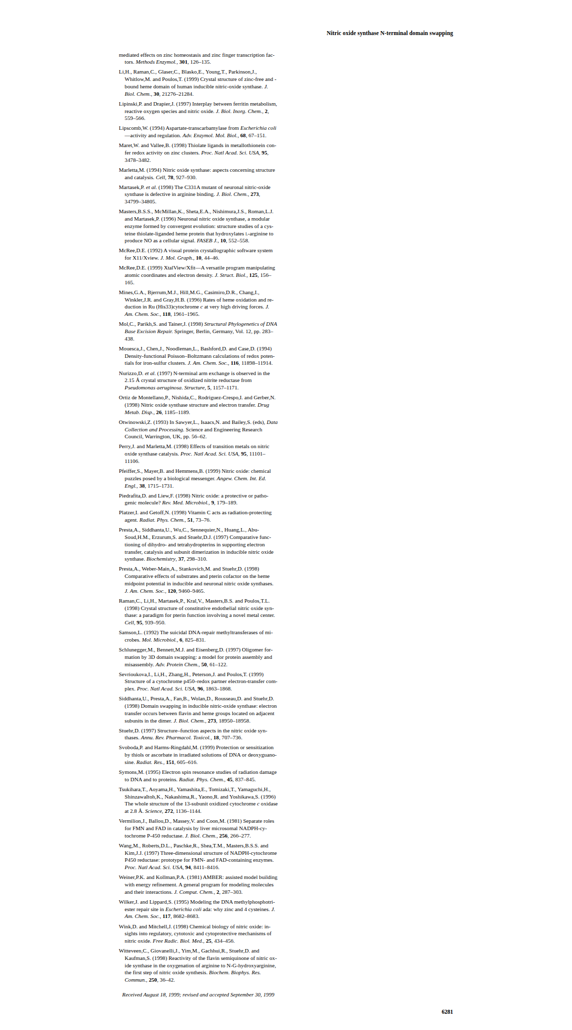Nitric oxide synthase N-terminal domain swapping
mediated effects on zinc homeostasis and zinc finger transcription factors. Methods Enzymol., 301, 126–135.
Li,H., Raman,C., Glaser,C., Blasko,E., Young,T., Parkinson,J., Whitlow,M. and Poulos,T. (1999) Crystal structure of zinc-free and -bound heme domain of human inducible nitric-oxide synthase. J. Biol. Chem., 30, 21276–21284.
Lipinski,P. and Drapier,J. (1997) Interplay between ferritin metabolism, reactive oxygen species and nitric oxide. J. Biol. Inorg. Chem., 2, 559–566.
Lipscomb,W. (1994) Aspartate-transcarbamylase from Escherichia coli—activity and regulation. Adv. Enzymol. Mol. Biol., 68, 67–151.
Maret,W. and Vallee,B. (1998) Thiolate ligands in metallothionein confer redox activity on zinc clusters. Proc. Natl Acad. Sci. USA, 95, 3478–3482.
Marletta,M. (1994) Nitric oxide synthase: aspects concerning structure and catalysis. Cell, 78, 927–930.
Martasek,P. et al. (1998) The C331A mutant of neuronal nitric-oxide synthase is defective in arginine binding. J. Biol. Chem., 273, 34799–34805.
Masters,B.S.S., McMillan,K., Sheta,E.A., Nishimura,J.S., Roman,L.J. and Martasek,P. (1996) Neuronal nitric oxide synthase, a modular enzyme formed by convergent evolution: structure studies of a cysteine thiolate-liganded heme protein that hydroxylates l-arginine to produce NO as a cellular signal. FASEB J., 10, 552–558.
McRee,D.E. (1992) A visual protein crystallographic software system for X11/Xview. J. Mol. Graph., 10, 44–46.
McRee,D.E. (1999) XtalView/Xfit—A versatile program manipulating atomic coordinates and electron density. J. Struct. Biol., 125, 156–165.
Mines,G.A., Bjerrum,M.J., Hill,M.G., Casimiro,D.R., Chang,I., Winkler,J.R. and Gray,H.B. (1996) Rates of heme oxidation and reduction in Ru (His33)cytochrome c at very high driving forces. J. Am. Chem. Soc., 118, 1961–1965.
Mol,C., Parikh,S. and Tainer,J. (1998) Structural Phylogenetics of DNA Base Excision Repair. Springer, Berlin, Germany, Vol. 12, pp. 283–438.
Mouesca,J., Chen,J., Noodleman,L., Bashford,D. and Case,D. (1994) Density-functional Poisson–Boltzmann calculations of redox potentials for iron-sulfur clusters. J. Am. Chem. Soc., 116, 11898–11914.
Nurizzo,D. et al. (1997) N-terminal arm exchange is observed in the 2.15 Å crystal structure of oxidized nitrite reductase from Pseudomonas aeruginosa. Structure, 5, 1157–1171.
Ortiz de Montellano,P., Nishida,C., Rodriguez-Crespo,I. and Gerber,N. (1998) Nitric oxide synthase structure and electron transfer. Drug Metab. Disp., 26, 1185–1189.
Otwinowski,Z. (1993) In Sawyer,L., Isaacs,N. and Bailey,S. (eds), Data Collection and Processing. Science and Engineering Research Council, Warrington, UK, pp. 56–62.
Perry,J. and Marletta,M. (1998) Effects of transition metals on nitric oxide synthase catalysis. Proc. Natl Acad. Sci. USA, 95, 11101–11106.
Pfeiffer,S., Mayer,B. and Hemmens,B. (1999) Nitric oxide: chemical puzzles posed by a biological messenger. Angew. Chem. Int. Ed. Engl., 38, 1715–1731.
Piedrafita,D. and Liew,F. (1998) Nitric oxide: a protective or pathogenic molecule? Rev. Med. Microbiol., 9, 179–189.
Platzer,I. and Getoff,N. (1998) Vitamin C acts as radiation-protecting agent. Radiat. Phys. Chem., 51, 73–76.
Presta,A., Siddhanta,U., Wu,C., Sennequier,N., Huang,L., Abu-Soud,H.M., Erzurum,S. and Stuehr,D.J. (1997) Comparative functioning of dihydro- and tetrahydropterins in supporting electron transfer, catalysis and subunit dimerization in inducible nitric oxide synthase. Biochemistry, 37, 298–310.
Presta,A., Weber-Main,A., Stankovich,M. and Stuehr,D. (1998) Comparative effects of substrates and pterin cofactor on the heme midpoint potential in inducible and neuronal nitric oxide synthases. J. Am. Chem. Soc., 120, 9460–9465.
Raman,C., Li,H., Martasek,P., Kral,V., Masters,B.S. and Poulos,T.L. (1998) Crystal structure of constitutive endothelial nitric oxide synthase: a paradigm for pterin function involving a novel metal center. Cell, 95, 939–950.
Samson,L. (1992) The suicidal DNA-repair methyltransferases of microbes. Mol. Microbiol., 6, 825–831.
Schlunegger,M., Bennett,M.J. and Eisenberg,D. (1997) Oligomer formation by 3D domain swapping: a model for protein assembly and misassembly. Adv. Protein Chem., 50, 61–122.
Sevrioukova,I., Li,H., Zhang,H., Peterson,J. and Poulos,T. (1999) Structure of a cytochrome p450–redox partner electron-transfer complex. Proc. Natl Acad. Sci. USA, 96, 1863–1868.
Siddhanta,U., Presta,A., Fan,B., Wolan,D., Rousseau,D. and Stuehr,D. (1998) Domain swapping in inducible nitric-oxide synthase: electron transfer occurs between flavin and heme groups located on adjacent subunits in the dimer. J. Biol. Chem., 273, 18950–18958.
Stuehr,D. (1997) Structure–function aspects in the nitric oxide synthases. Annu. Rev. Pharmacol. Toxicol., 18, 707–736.
Svoboda,P. and Harms-Ringdahl,M. (1999) Protection or sensitization by thiols or ascorbate in irradiated solutions of DNA or deoxyguanosine. Radiat. Res., 151, 605–616.
Symons,M. (1995) Electron spin resonance studies of radiation damage to DNA and to proteins. Radiat. Phys. Chem., 45, 837–845.
Tsukihara,T., Aoyama,H., Yamashita,E., Tomizaki,T., Yamaguchi,H., ShinzawaItoh,K., Nakashima,R., Yaono,R. and Yoshikawa,S. (1996) The whole structure of the 13-subunit oxidized cytochrome c oxidase at 2.8 Å. Science, 272, 1136–1144.
Vermilion,J., Ballou,D., Massey,V. and Coon,M. (1981) Separate roles for FMN and FAD in catalysis by liver microsomal NADPH-cytochrome P-450 reductase. J. Biol. Chem., 256, 266–277.
Wang,M., Roberts,D.L., Paschke,R., Shea,T.M., Masters,B.S.S. and Kim,J.J. (1997) Three-dimensional structure of NADPH-cytochrome P450 reductase: prototype for FMN- and FAD-containing enzymes. Proc. Natl Acad. Sci. USA, 94, 8411–8416.
Weiner,P.K. and Kollman,P.A. (1981) AMBER: assisted model building with energy refinement. A general program for modeling molecules and their interactions. J. Comput. Chem., 2, 287–303.
Wilker,J. and Lippard,S. (1995) Modeling the DNA methylphosphotriester repair site in Escherichia coli ada: why zinc and 4 cysteines. J. Am. Chem. Soc., 117, 8682–8683.
Wink,D. and Mitchell,J. (1998) Chemical biology of nitric oxide: insights into regulatory, cytotoxic and cytoprotective mechanisms of nitric oxide. Free Radic. Biol. Med., 25, 434–456.
Witteveen,C., Giovanelli,J., Yim,M., Gachhui,R., Stuehr,D. and Kaufman,S. (1998) Reactivity of the flavin semiquinone of nitric oxide synthase in the oxygenation of arginine to N-G-hydroxyarginine, the first step of nitric oxide synthesis. Biochem. Biophys. Res. Commun., 250, 36–42.
Received August 18, 1999; revised and accepted September 30, 1999
6281